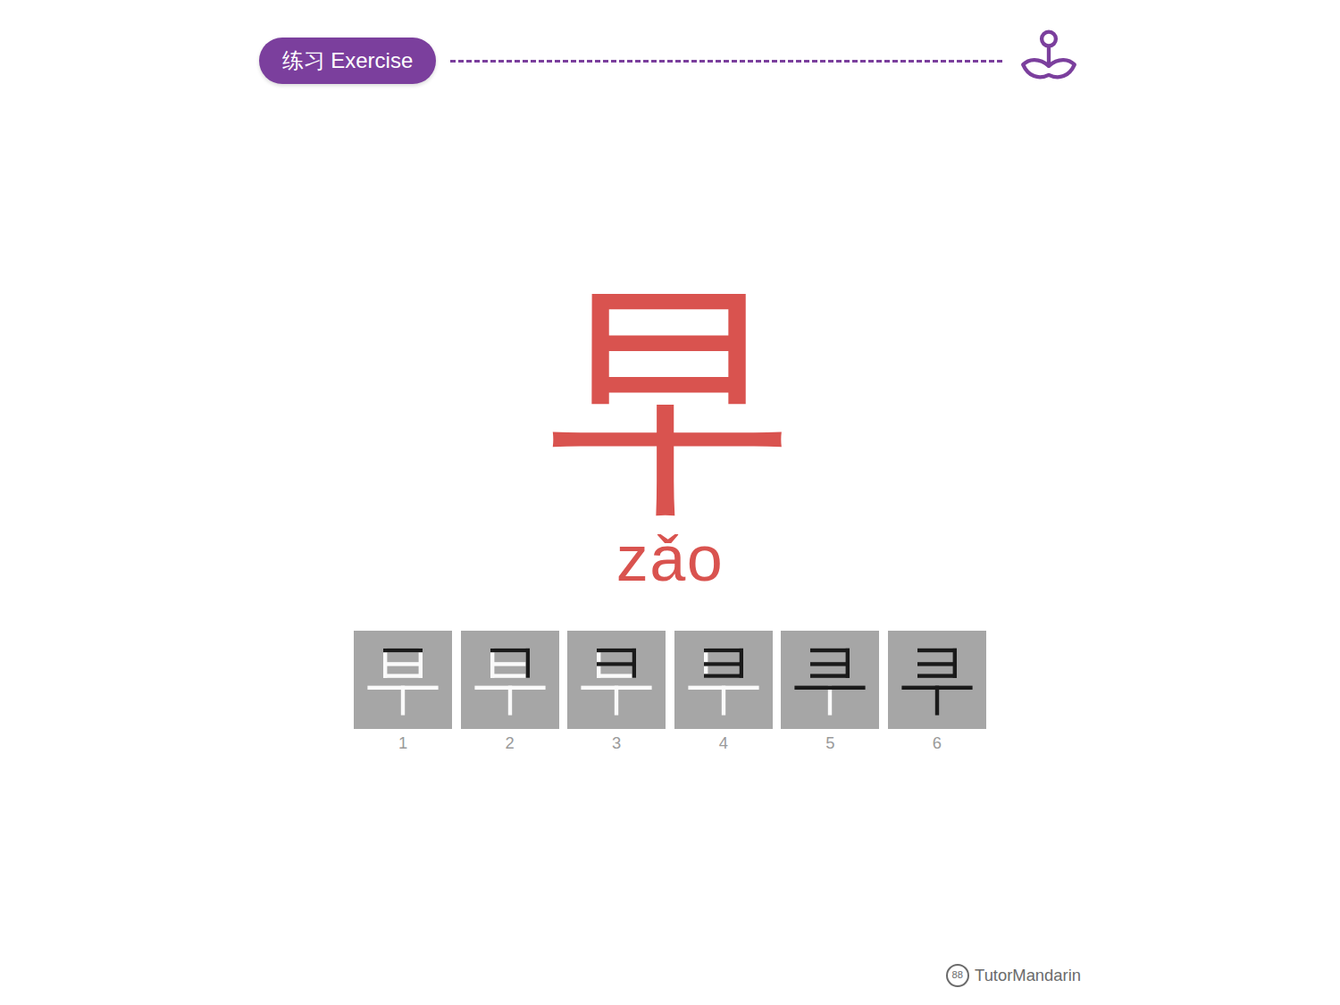练习 Exercise
早
zǎo
1
2
3
4
5
6
88 TutorMandarin